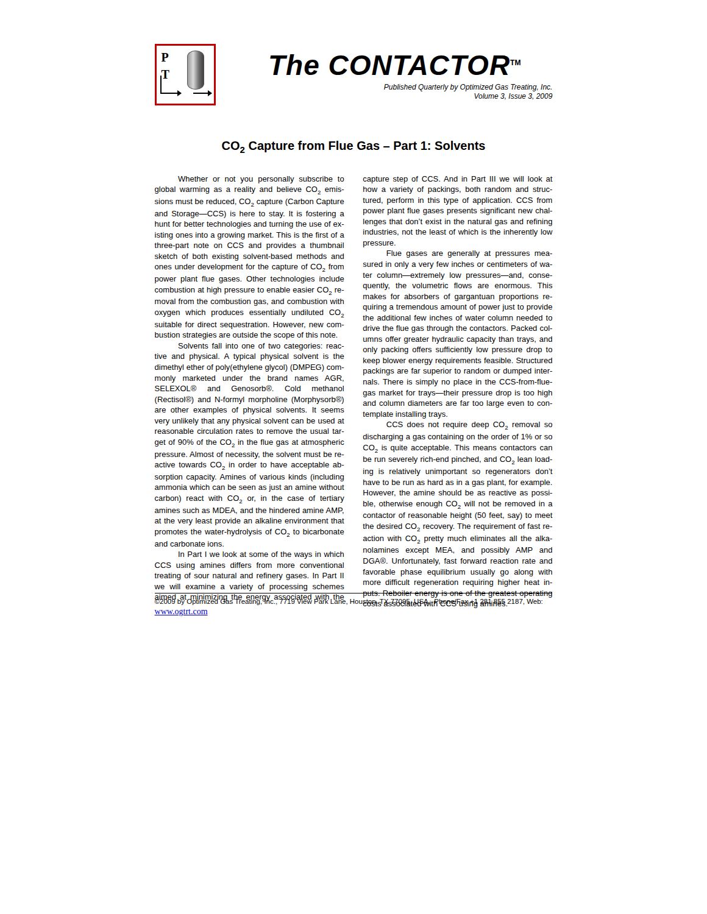P T
The CONTACTORTM
Published Quarterly by Optimized Gas Treating, Inc.
Volume 3, Issue 3, 2009
CO2 Capture from Flue Gas – Part 1: Solvents
Whether or not you personally subscribe to global warming as a reality and believe CO2 emissions must be reduced, CO2 capture (Carbon Capture and Storage—CCS) is here to stay. It is fostering a hunt for better technologies and turning the use of existing ones into a growing market. This is the first of a three-part note on CCS and provides a thumbnail sketch of both existing solvent-based methods and ones under development for the capture of CO2 from power plant flue gases. Other technologies include combustion at high pressure to enable easier CO2 removal from the combustion gas, and combustion with oxygen which produces essentially undiluted CO2 suitable for direct sequestration. However, new combustion strategies are outside the scope of this note.
Solvents fall into one of two categories: reactive and physical. A typical physical solvent is the dimethyl ether of poly(ethylene glycol) (DMPEG) commonly marketed under the brand names AGR, SELEXOL® and Genosorb®. Cold methanol (Rectisol®) and N-formyl morpholine (Morphysorb®) are other examples of physical solvents. It seems very unlikely that any physical solvent can be used at reasonable circulation rates to remove the usual target of 90% of the CO2 in the flue gas at atmospheric pressure. Almost of necessity, the solvent must be reactive towards CO2 in order to have acceptable absorption capacity. Amines of various kinds (including ammonia which can be seen as just an amine without carbon) react with CO2 or, in the case of tertiary amines such as MDEA, and the hindered amine AMP, at the very least provide an alkaline environment that promotes the water-hydrolysis of CO2 to bicarbonate and carbonate ions.
In Part I we look at some of the ways in which CCS using amines differs from more conventional treating of sour natural and refinery gases. In Part II we will examine a variety of processing schemes aimed at minimizing the energy associated with the capture step of CCS. And in Part III we will look at how a variety of packings, both random and structured, perform in this type of application. CCS from power plant flue gases presents significant new challenges that don’t exist in the natural gas and refining industries, not the least of which is the inherently low pressure.
Flue gases are generally at pressures measured in only a very few inches or centimeters of water column—extremely low pressures—and, consequently, the volumetric flows are enormous. This makes for absorbers of gargantuan proportions requiring a tremendous amount of power just to provide the additional few inches of water column needed to drive the flue gas through the contactors. Packed columns offer greater hydraulic capacity than trays, and only packing offers sufficiently low pressure drop to keep blower energy requirements feasible. Structured packings are far superior to random or dumped internals. There is simply no place in the CCS-from-flue-gas market for trays—their pressure drop is too high and column diameters are far too large even to contemplate installing trays.
CCS does not require deep CO2 removal so discharging a gas containing on the order of 1% or so CO2 is quite acceptable. This means contactors can be run severely rich-end pinched, and CO2 lean loading is relatively unimportant so regenerators don’t have to be run as hard as in a gas plant, for example. However, the amine should be as reactive as possible, otherwise enough CO2 will not be removed in a contactor of reasonable height (50 feet, say) to meet the desired CO2 recovery. The requirement of fast reaction with CO2 pretty much eliminates all the alkanolamines except MEA, and possibly AMP and DGA®. Unfortunately, fast forward reaction rate and favorable phase equilibrium usually go along with more difficult regeneration requiring higher heat inputs. Reboiler energy is one of the greatest operating costs associated with CCS using amines.
©2009 by Optimized Gas Treating, Inc., 7719 View Park Lane, Houston, TX 77095, USA, Phone/Fax +1 281 855 2187, Web: www.ogtrt.com